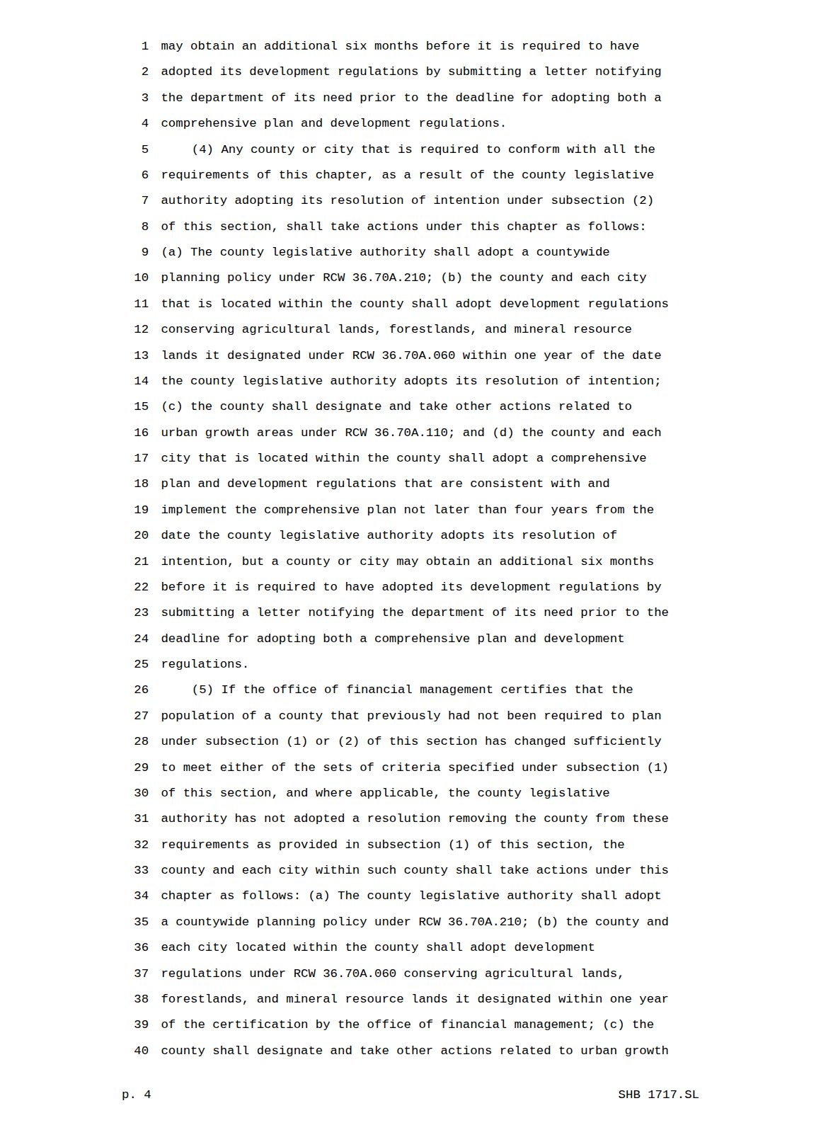may obtain an additional six months before it is required to have
adopted its development regulations by submitting a letter notifying
the department of its need prior to the deadline for adopting both a
comprehensive plan and development regulations.
(4) Any county or city that is required to conform with all the
requirements of this chapter, as a result of the county legislative
authority adopting its resolution of intention under subsection (2)
of this section, shall take actions under this chapter as follows:
(a) The county legislative authority shall adopt a countywide
planning policy under RCW 36.70A.210; (b) the county and each city
that is located within the county shall adopt development regulations
conserving agricultural lands, forestlands, and mineral resource
lands it designated under RCW 36.70A.060 within one year of the date
the county legislative authority adopts its resolution of intention;
(c) the county shall designate and take other actions related to
urban growth areas under RCW 36.70A.110; and (d) the county and each
city that is located within the county shall adopt a comprehensive
plan and development regulations that are consistent with and
implement the comprehensive plan not later than four years from the
date the county legislative authority adopts its resolution of
intention, but a county or city may obtain an additional six months
before it is required to have adopted its development regulations by
submitting a letter notifying the department of its need prior to the
deadline for adopting both a comprehensive plan and development
regulations.
(5) If the office of financial management certifies that the
population of a county that previously had not been required to plan
under subsection (1) or (2) of this section has changed sufficiently
to meet either of the sets of criteria specified under subsection (1)
of this section, and where applicable, the county legislative
authority has not adopted a resolution removing the county from these
requirements as provided in subsection (1) of this section, the
county and each city within such county shall take actions under this
chapter as follows: (a) The county legislative authority shall adopt
a countywide planning policy under RCW 36.70A.210; (b) the county and
each city located within the county shall adopt development
regulations under RCW 36.70A.060 conserving agricultural lands,
forestlands, and mineral resource lands it designated within one year
of the certification by the office of financial management; (c) the
county shall designate and take other actions related to urban growth
p. 4 SHB 1717.SL